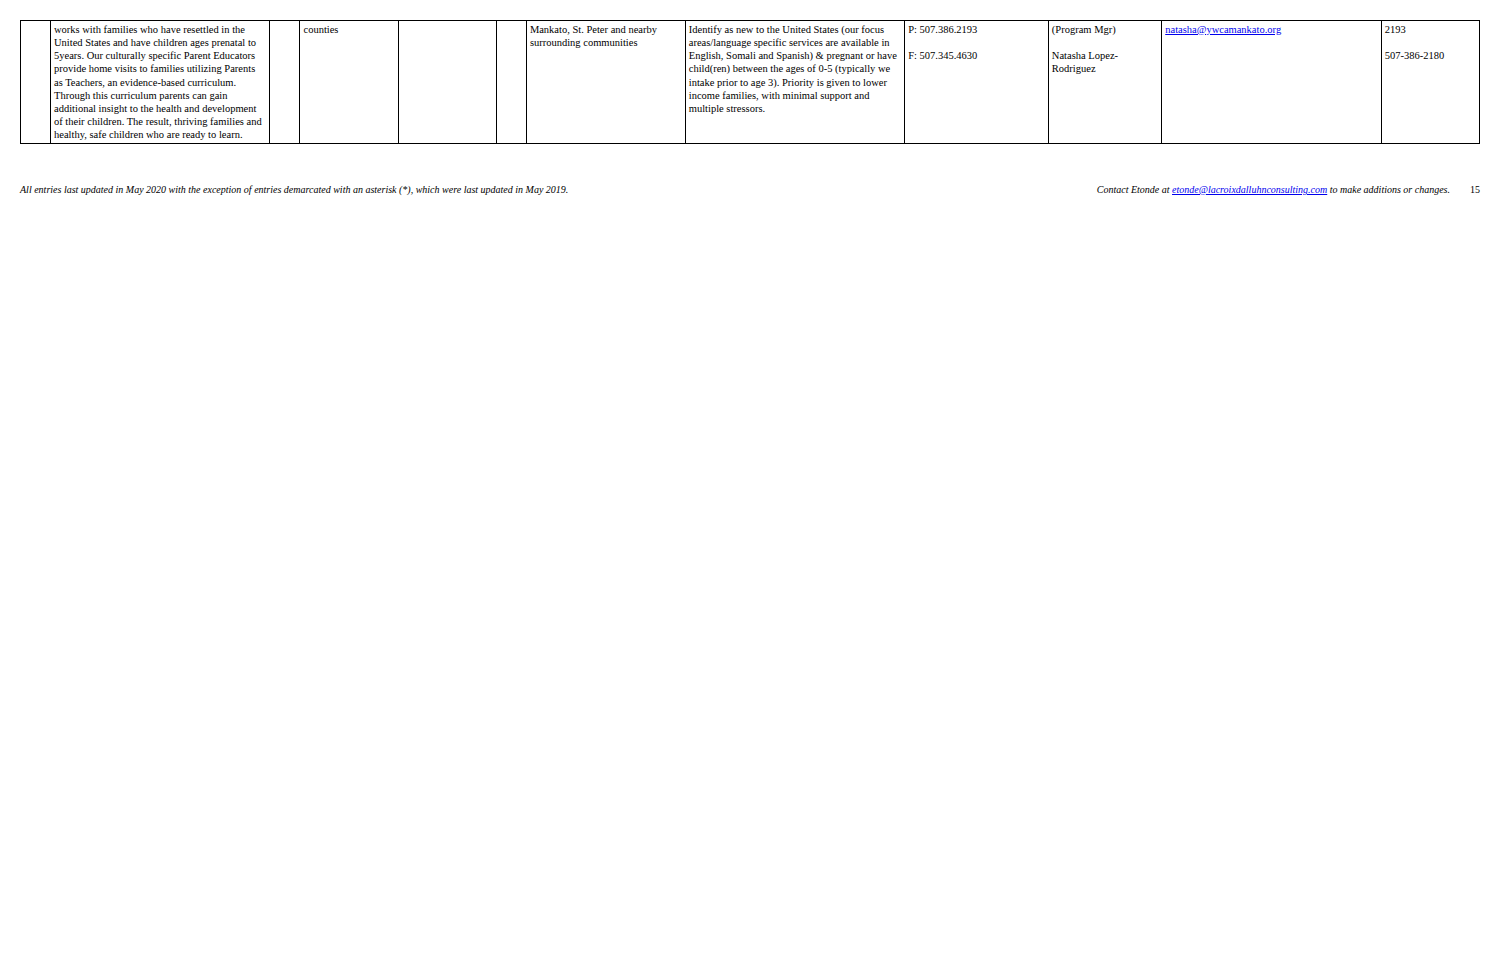| | works with families who have resettled in the United States and have children ages prenatal to 5years. Our culturally specific Parent Educators provide home visits to families utilizing Parents as Teachers, an evidence-based curriculum. Through this curriculum parents can gain additional insight to the health and development of their children. The result, thriving families and healthy, safe children who are ready to learn. | | counties | | | Mankato, St. Peter and nearby surrounding communities | Identify as new to the United States (our focus areas/language specific services are available in English, Somali and Spanish) & pregnant or have child(ren) between the ages of 0-5 (typically we intake prior to age 3). Priority is given to lower income families, with minimal support and multiple stressors. | P: 507.386.2193 F: 507.345.4630 | (Program Mgr) Natasha Lopez-Rodriguez | natasha@ywcamankato.org | 2193 507-386-2180 |
All entries last updated in May 2020 with the exception of entries demarcated with an asterisk (*), which were last updated in May 2019.
Contact Etonde at etonde@lacroixdalluhnconsulting.com to make additions or changes. 15